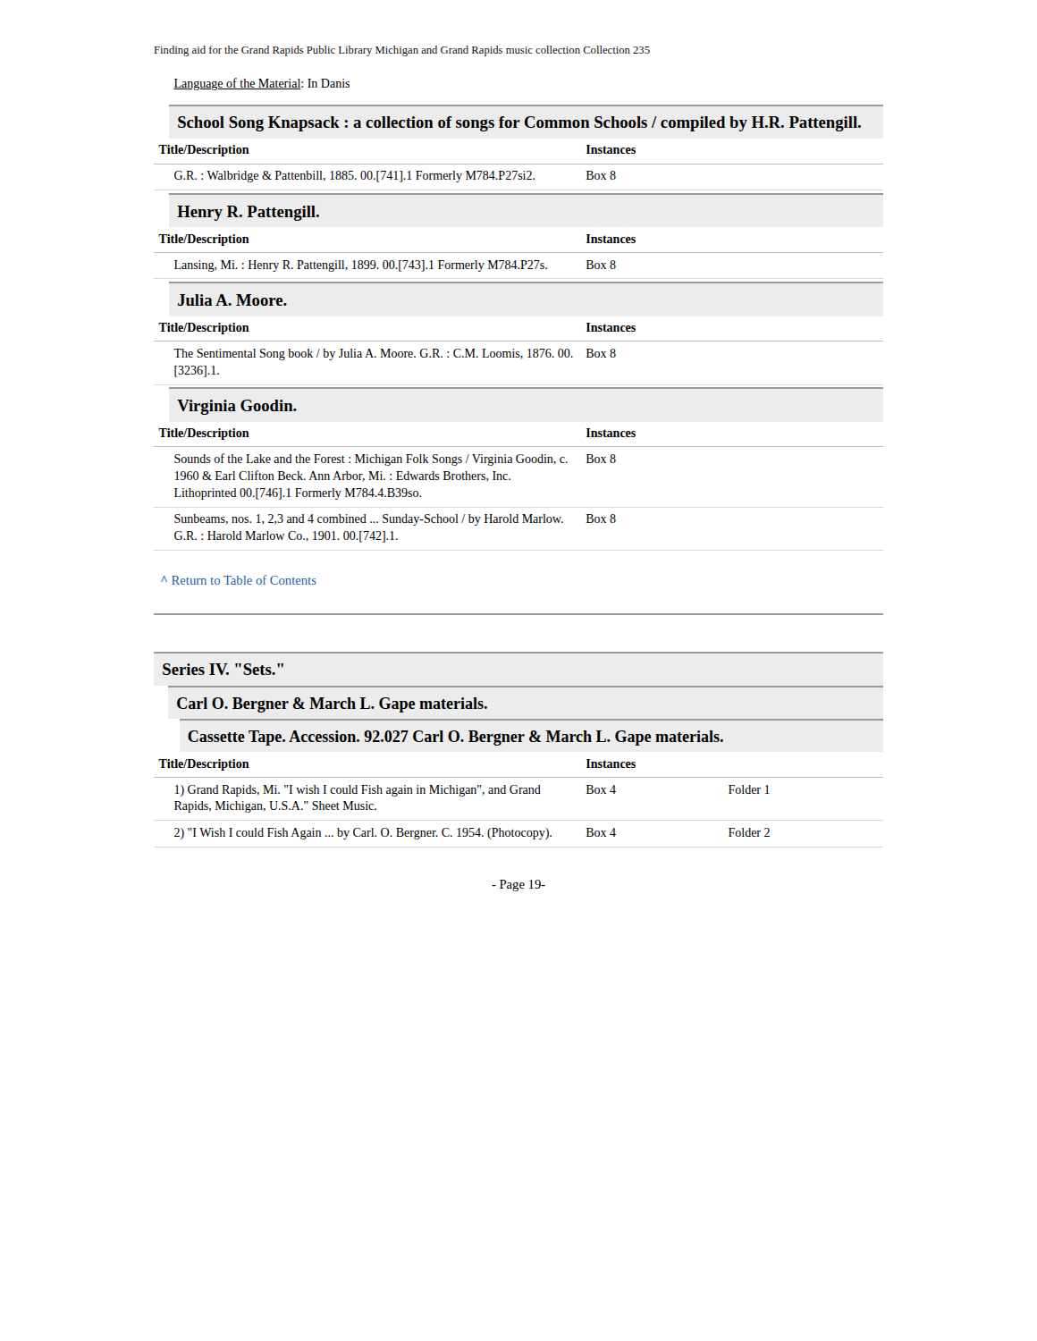Finding aid for the Grand Rapids Public Library Michigan and Grand Rapids music collection Collection 235
Language of the Material: In Danis
School Song Knapsack : a collection of songs for Common Schools / compiled by H.R. Pattengill.
| Title/Description | Instances | |
| --- | --- | --- |
| G.R. : Walbridge & Pattenbill, 1885. 00.[741].1 Formerly M784.P27si2. | Box 8 | |
Henry R. Pattengill.
| Title/Description | Instances | |
| --- | --- | --- |
| Lansing, Mi. : Henry R. Pattengill, 1899. 00.[743].1 Formerly M784.P27s. | Box 8 | |
Julia A. Moore.
| Title/Description | Instances | |
| --- | --- | --- |
| The Sentimental Song book / by Julia A. Moore. G.R. : C.M. Loomis, 1876. 00.[3236].1. | Box 8 | |
Virginia Goodin.
| Title/Description | Instances | |
| --- | --- | --- |
| Sounds of the Lake and the Forest : Michigan Folk Songs / Virginia Goodin, c. 1960 & Earl Clifton Beck. Ann Arbor, Mi. : Edwards Brothers, Inc. Lithoprinted 00.[746].1 Formerly M784.4.B39so. | Box 8 | |
| Sunbeams, nos. 1, 2,3 and 4 combined ... Sunday-School / by Harold Marlow. G.R. : Harold Marlow Co., 1901. 00.[742].1. | Box 8 | |
^ Return to Table of Contents
Series IV. "Sets."
Carl O. Bergner & March L. Gape materials.
Cassette Tape. Accession. 92.027 Carl O. Bergner & March L. Gape materials.
| Title/Description | Instances | |
| --- | --- | --- |
| 1) Grand Rapids, Mi. "I wish I could Fish again in Michigan", and Grand Rapids, Michigan, U.S.A." Sheet Music. | Box 4 | Folder 1 |
| 2) "I Wish I could Fish Again ... by Carl. O. Bergner. C. 1954. (Photocopy). | Box 4 | Folder 2 |
- Page 19-